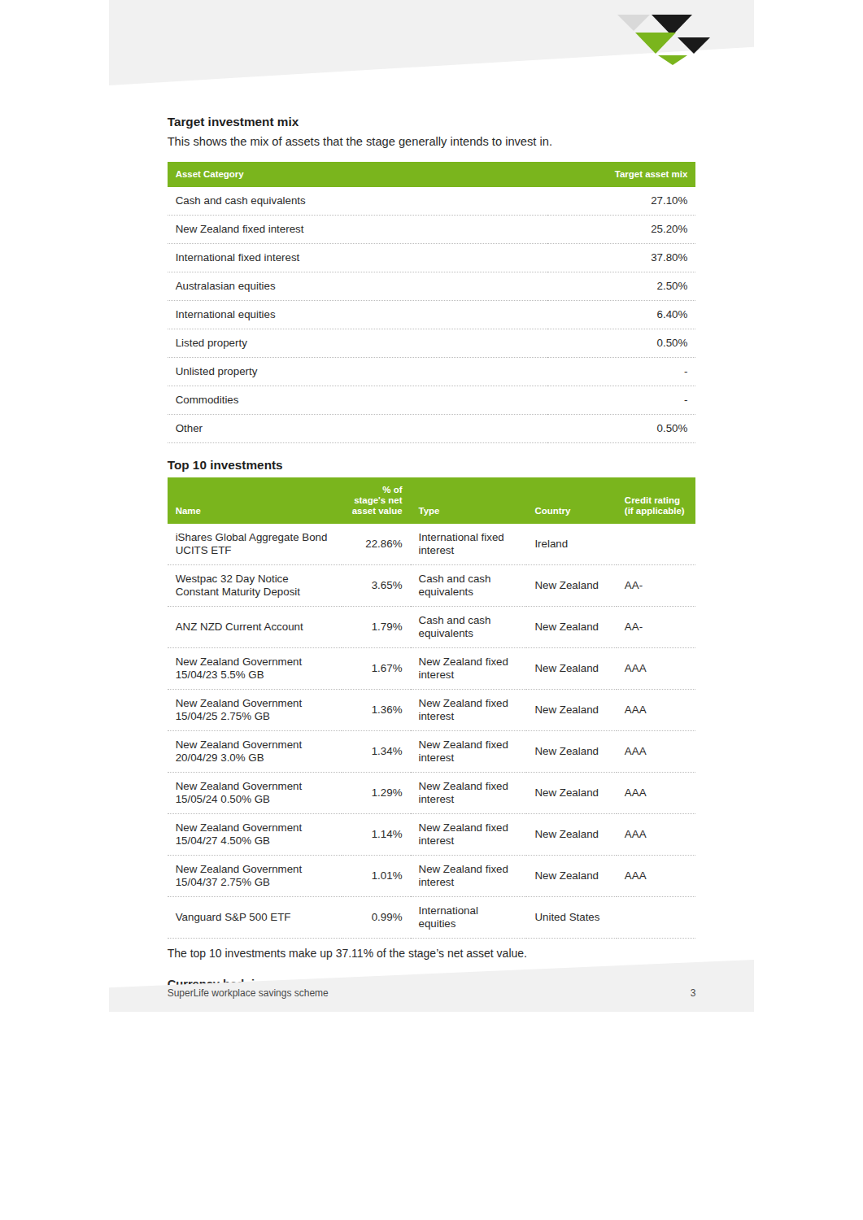Target investment mix
This shows the mix of assets that the stage generally intends to invest in.
| Asset Category | Target asset mix |
| --- | --- |
| Cash and cash equivalents | 27.10% |
| New Zealand fixed interest | 25.20% |
| International fixed interest | 37.80% |
| Australasian equities | 2.50% |
| International equities | 6.40% |
| Listed property | 0.50% |
| Unlisted property | - |
| Commodities | - |
| Other | 0.50% |
Top 10 investments
| Name | % of stage's net asset value | Type | Country | Credit rating (if applicable) |
| --- | --- | --- | --- | --- |
| iShares Global Aggregate Bond UCITS ETF | 22.86% | International fixed interest | Ireland | |
| Westpac 32 Day Notice Constant Maturity Deposit | 3.65% | Cash and cash equivalents | New Zealand | AA- |
| ANZ NZD Current Account | 1.79% | Cash and cash equivalents | New Zealand | AA- |
| New Zealand Government 15/04/23 5.5% GB | 1.67% | New Zealand fixed interest | New Zealand | AAA |
| New Zealand Government 15/04/25 2.75% GB | 1.36% | New Zealand fixed interest | New Zealand | AAA |
| New Zealand Government 20/04/29 3.0% GB | 1.34% | New Zealand fixed interest | New Zealand | AAA |
| New Zealand Government 15/05/24 0.50% GB | 1.29% | New Zealand fixed interest | New Zealand | AAA |
| New Zealand Government 15/04/27 4.50% GB | 1.14% | New Zealand fixed interest | New Zealand | AAA |
| New Zealand Government 15/04/37 2.75% GB | 1.01% | New Zealand fixed interest | New Zealand | AAA |
| Vanguard S&P 500 ETF | 0.99% | International equities | United States | |
The top 10 investments make up 37.11% of the stage’s net asset value.
Currency hedging
The stage invests into funds which hedge their foreign currency exposure.
SuperLife workplace savings scheme 3